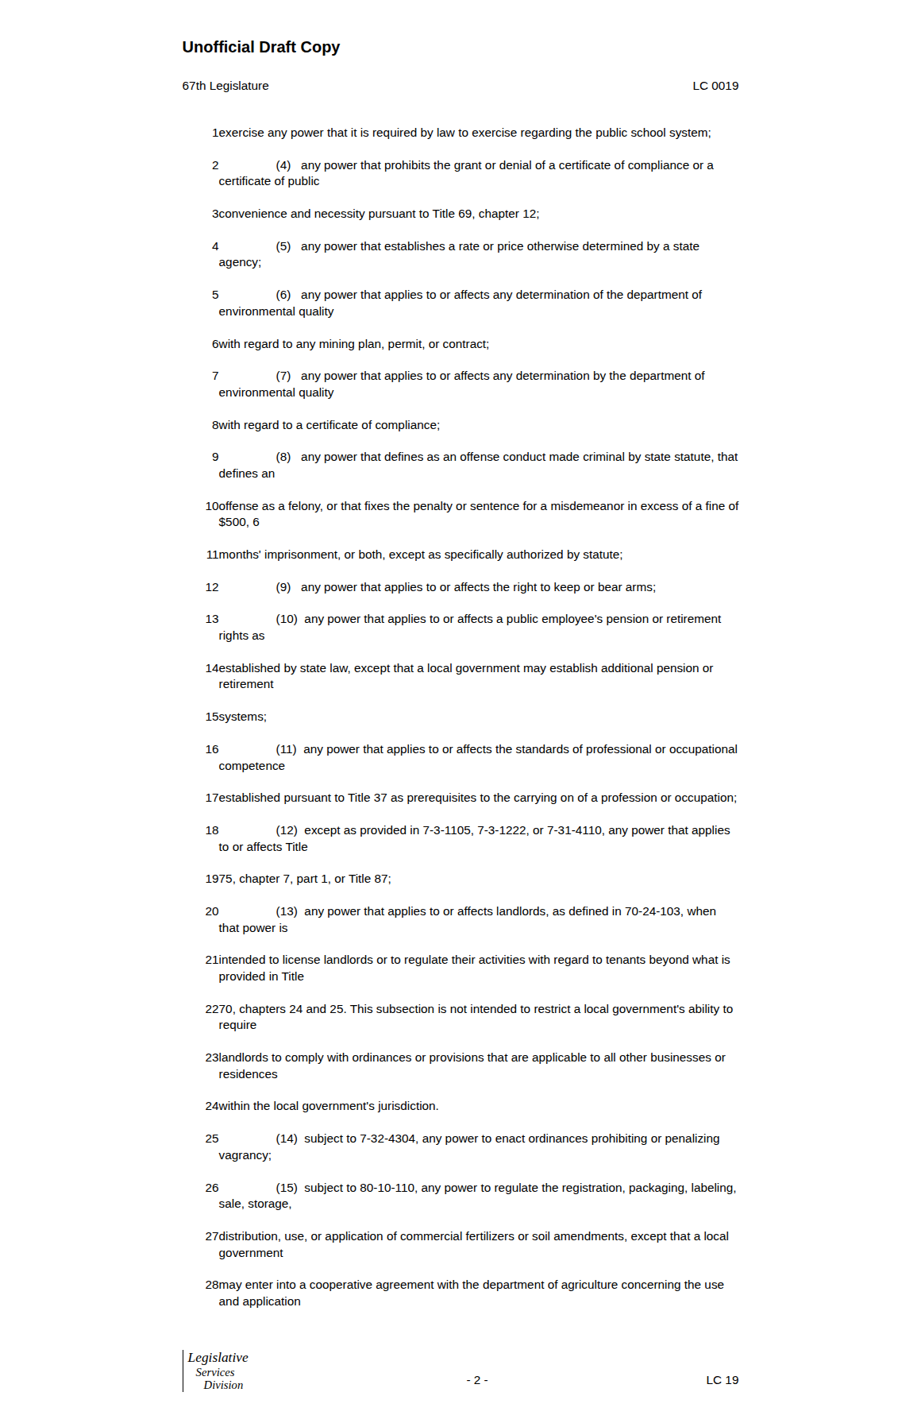Unofficial Draft Copy
67th Legislature
LC 0019
| 1 | exercise any power that it is required by law to exercise regarding the public school system; |
| 2 | (4) any power that prohibits the grant or denial of a certificate of compliance or a certificate of public |
| 3 | convenience and necessity pursuant to Title 69, chapter 12; |
| 4 | (5) any power that establishes a rate or price otherwise determined by a state agency; |
| 5 | (6) any power that applies to or affects any determination of the department of environmental quality |
| 6 | with regard to any mining plan, permit, or contract; |
| 7 | (7) any power that applies to or affects any determination by the department of environmental quality |
| 8 | with regard to a certificate of compliance; |
| 9 | (8) any power that defines as an offense conduct made criminal by state statute, that defines an |
| 10 | offense as a felony, or that fixes the penalty or sentence for a misdemeanor in excess of a fine of $500, 6 |
| 11 | months' imprisonment, or both, except as specifically authorized by statute; |
| 12 | (9) any power that applies to or affects the right to keep or bear arms; |
| 13 | (10) any power that applies to or affects a public employee's pension or retirement rights as |
| 14 | established by state law, except that a local government may establish additional pension or retirement |
| 15 | systems; |
| 16 | (11) any power that applies to or affects the standards of professional or occupational competence |
| 17 | established pursuant to Title 37 as prerequisites to the carrying on of a profession or occupation; |
| 18 | (12) except as provided in 7-3-1105, 7-3-1222, or 7-31-4110, any power that applies to or affects Title |
| 19 | 75, chapter 7, part 1, or Title 87; |
| 20 | (13) any power that applies to or affects landlords, as defined in 70-24-103, when that power is |
| 21 | intended to license landlords or to regulate their activities with regard to tenants beyond what is provided in Title |
| 22 | 70, chapters 24 and 25. This subsection is not intended to restrict a local government's ability to require |
| 23 | landlords to comply with ordinances or provisions that are applicable to all other businesses or residences |
| 24 | within the local government's jurisdiction. |
| 25 | (14) subject to 7-32-4304, any power to enact ordinances prohibiting or penalizing vagrancy; |
| 26 | (15) subject to 80-10-110, any power to regulate the registration, packaging, labeling, sale, storage, |
| 27 | distribution, use, or application of commercial fertilizers or soil amendments, except that a local government |
| 28 | may enter into a cooperative agreement with the department of agriculture concerning the use and application |
Legislative Services Division
- 2 -
LC 19